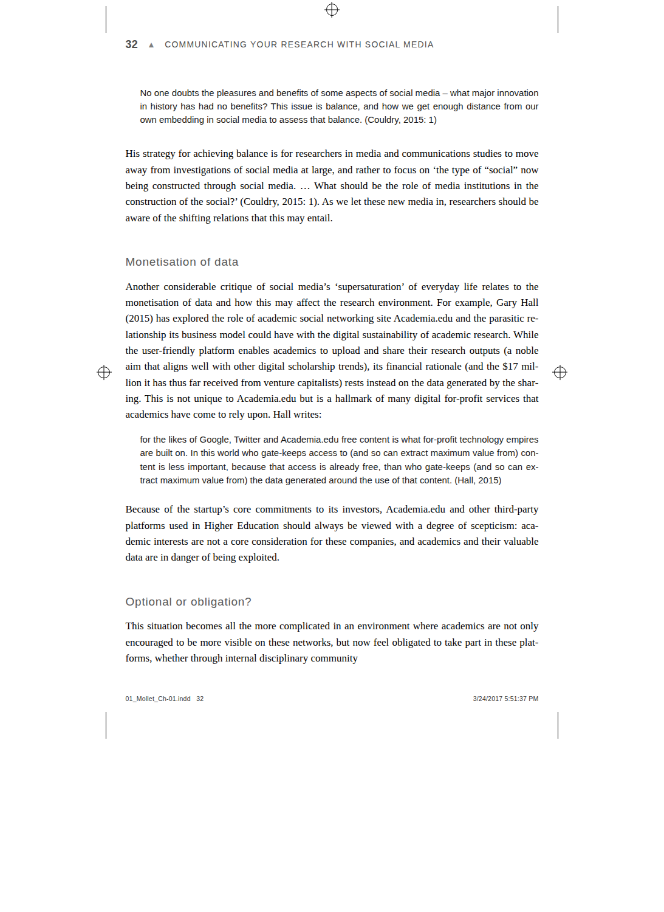32 ▲ Communicating your research with social media
No one doubts the pleasures and benefits of some aspects of social media – what major innovation in history has had no benefits? This issue is balance, and how we get enough distance from our own embedding in social media to assess that balance. (Couldry, 2015: 1)
His strategy for achieving balance is for researchers in media and communications studies to move away from investigations of social media at large, and rather to focus on ‘the type of “social” now being constructed through social media. … What should be the role of media institutions in the construction of the social?’ (Couldry, 2015: 1). As we let these new media in, researchers should be aware of the shifting relations that this may entail.
Monetisation of data
Another considerable critique of social media’s ‘supersaturation’ of everyday life relates to the monetisation of data and how this may affect the research environment. For example, Gary Hall (2015) has explored the role of academic social networking site Academia.edu and the parasitic relationship its business model could have with the digital sustainability of academic research. While the user-friendly platform enables academics to upload and share their research outputs (a noble aim that aligns well with other digital scholarship trends), its financial rationale (and the $17 million it has thus far received from venture capitalists) rests instead on the data generated by the sharing. This is not unique to Academia.edu but is a hallmark of many digital for-profit services that academics have come to rely upon. Hall writes:
for the likes of Google, Twitter and Academia.edu free content is what for-profit technology empires are built on. In this world who gate-keeps access to (and so can extract maximum value from) content is less important, because that access is already free, than who gate-keeps (and so can extract maximum value from) the data generated around the use of that content. (Hall, 2015)
Because of the startup’s core commitments to its investors, Academia.edu and other third-party platforms used in Higher Education should always be viewed with a degree of scepticism: academic interests are not a core consideration for these companies, and academics and their valuable data are in danger of being exploited.
Optional or obligation?
This situation becomes all the more complicated in an environment where academics are not only encouraged to be more visible on these networks, but now feel obligated to take part in these platforms, whether through internal disciplinary community
01_Mollet_Ch-01.indd 32 3/24/2017 5:51:37 PM